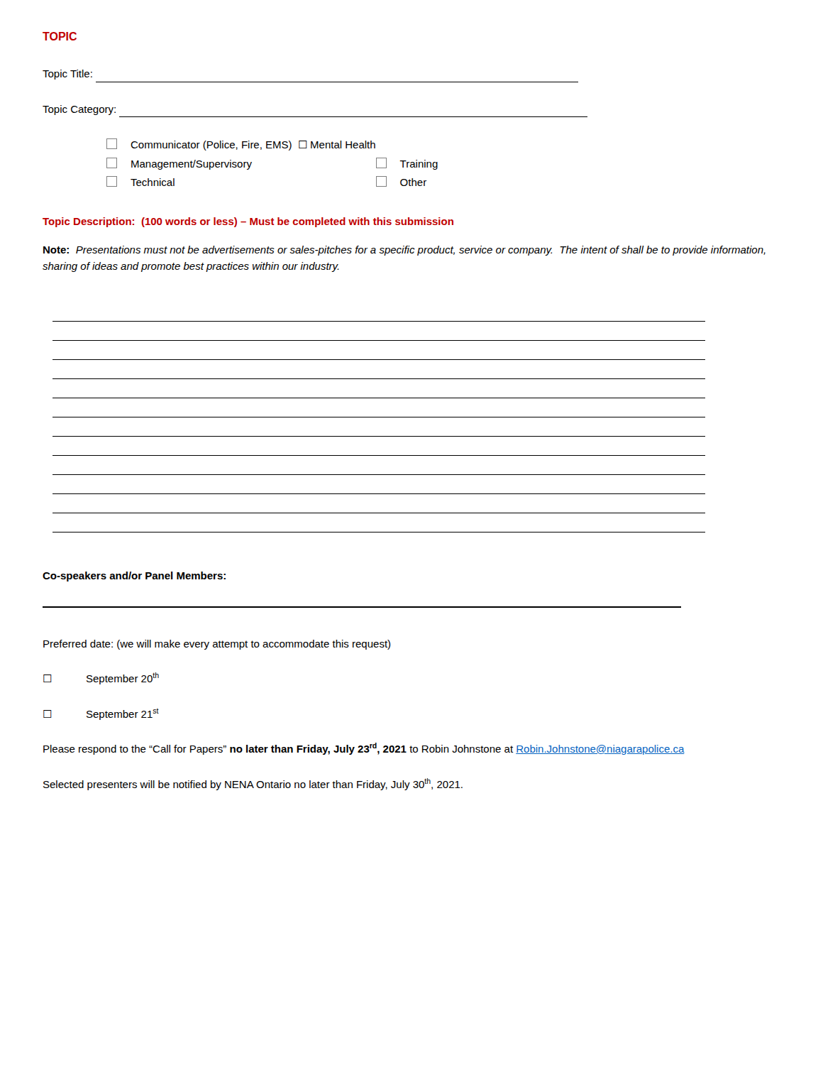TOPIC
Topic Title:
Topic Category:
| | Communicator (Police, Fire, EMS) ☐ Mental Health |
| | Management/Supervisory | | Training |
| | Technical | | Other |
Topic Description: (100 words or less) – Must be completed with this submission
Note: Presentations must not be advertisements or sales-pitches for a specific product, service or company. The intent of shall be to provide information, sharing of ideas and promote best practices within our industry.
Co-speakers and/or Panel Members:
Preferred date: (we will make every attempt to accommodate this request)
☐September 20th
☐September 21st
Please respond to the “Call for Papers” no later than Friday, July 23rd, 2021 to Robin Johnstone at Robin.Johnstone@niagarapolice.ca
Selected presenters will be notified by NENA Ontario no later than Friday, July 30th, 2021.